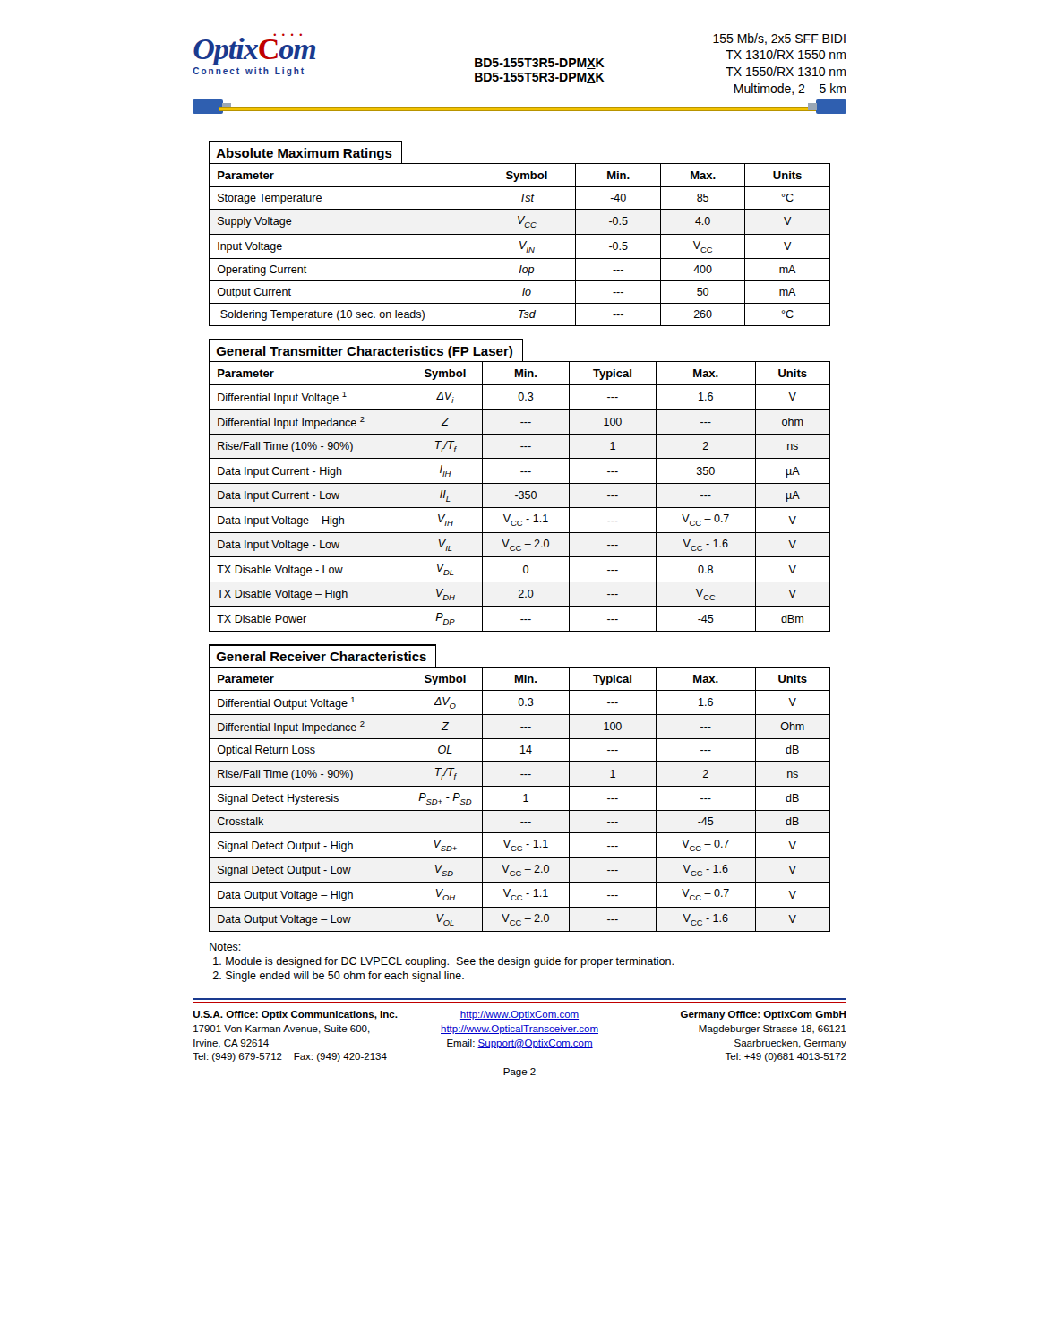• • • •
OptixCom
Connect with Light
BD5-155T3R5-DPMXK
BD5-155T5R3-DPMXK
155 Mb/s, 2x5 SFF BIDI
TX 1310/RX 1550 nm
TX 1550/RX 1310 nm
Multimode, 2 – 5 km
Absolute Maximum Ratings
| Parameter | Symbol | Min. | Max. | Units |
| --- | --- | --- | --- | --- |
| Storage Temperature | Tst | -40 | 85 | °C |
| Supply Voltage | V CC | -0.5 | 4.0 | V |
| Input Voltage | V IN | -0.5 | V CC | V |
| Operating Current | Iop | --- | 400 | mA |
| Output Current | Io | --- | 50 | mA |
| Soldering Temperature (10 sec. on leads) | Tsd | --- | 260 | °C |
General Transmitter Characteristics (FP Laser)
| Parameter | Symbol | Min. | Typical | Max. | Units |
| --- | --- | --- | --- | --- | --- |
| Differential Input Voltage 1 | ΔV i | 0.3 | --- | 1.6 | V |
| Differential Input Impedance 2 | Z | --- | 100 | --- | ohm |
| Rise/Fall Time (10% - 90%) | T r /T f | --- | 1 | 2 | ns |
| Data Input Current - High | I IH | --- | --- | 350 | µA |
| Data Input Current - Low | II L | -350 | --- | --- | µA |
| Data Input Voltage – High | V IH | V CC - 1.1 | --- | V CC – 0.7 | V |
| Data Input Voltage - Low | V IL | V CC – 2.0 | --- | V CC - 1.6 | V |
| TX Disable Voltage - Low | V DL | 0 | --- | 0.8 | V |
| TX Disable Voltage – High | V DH | 2.0 | --- | V CC | V |
| TX Disable Power | P DP | --- | --- | -45 | dBm |
General Receiver Characteristics
| Parameter | Symbol | Min. | Typical | Max. | Units |
| --- | --- | --- | --- | --- | --- |
| Differential Output Voltage 1 | ΔV O | 0.3 | --- | 1.6 | V |
| Differential Input Impedance 2 | Z | --- | 100 | --- | Ohm |
| Optical Return Loss | OL | 14 | --- | --- | dB |
| Rise/Fall Time (10% - 90%) | T r /T f | --- | 1 | 2 | ns |
| Signal Detect Hysteresis | P SD+ - P SD | 1 | --- | --- | dB |
| Crosstalk | | --- | --- | -45 | dB |
| Signal Detect Output - High | V SD+ | V CC - 1.1 | --- | V CC – 0.7 | V |
| Signal Detect Output - Low | V SD- | V CC – 2.0 | --- | V CC - 1.6 | V |
| Data Output Voltage – High | V OH | V CC - 1.1 | --- | V CC – 0.7 | V |
| Data Output Voltage – Low | V OL | V CC – 2.0 | --- | V CC - 1.6 | V |
Notes:
Module is designed for DC LVPECL coupling. See the design guide for proper termination.
Single ended will be 50 ohm for each signal line.
U.S.A. Office: Optix Communications, Inc.
17901 Von Karman Avenue, Suite 600,
Irvine, CA 92614
Tel: (949) 679-5712 Fax: (949) 420-2134
http://www.OptixCom.com
http://www.OpticalTransceiver.com
Email: Support@OptixCom.com
Germany Office: OptixCom GmbH
Magdeburger Strasse 18, 66121
Saarbruecken, Germany
Tel: +49 (0)681 4013-5172
Page 2